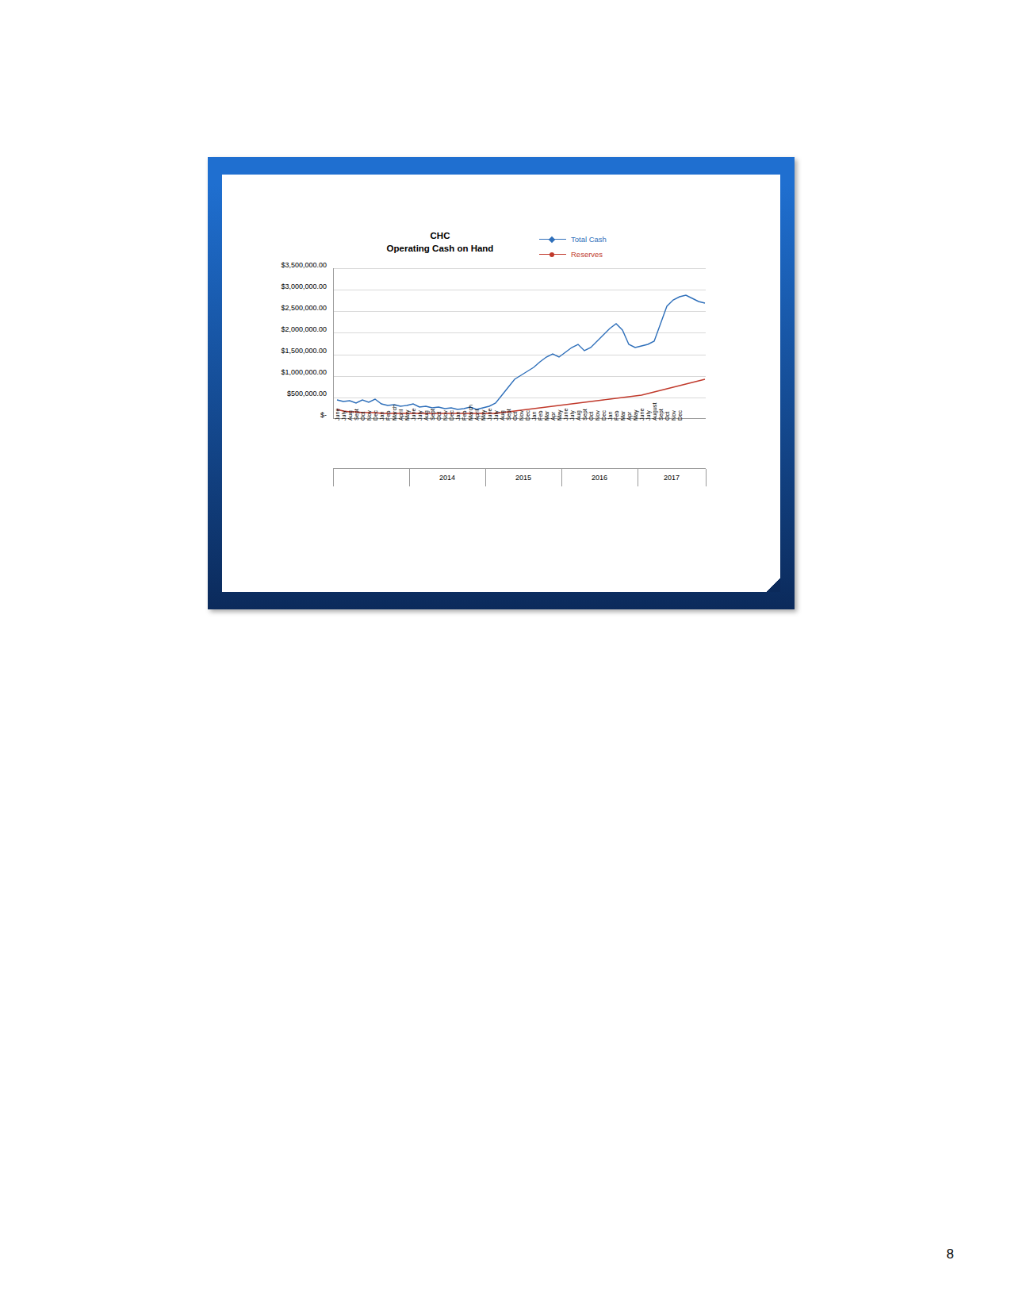CHC
Operating Cash on Hand
Total Cash
Reserves
$3,500,000.00
$3,000,000.00
$2,500,000.00
$2,000,000.00
$1,500,000.00
$1,000,000.00
$500,000.00
$-
June July Aug Sept Oct Nov Dec Jan Feb March April May June July Aug Sept Oct Nov Dec Jan Feb March April May June July Aug Sept Oct Nov Dec Jan Feb Mar Apr May June July Aug Sept Oct Nov Dec Jan Feb Mar Apr May June July August Sept Oct Nov Dec
2014
2015
2016
2017
8